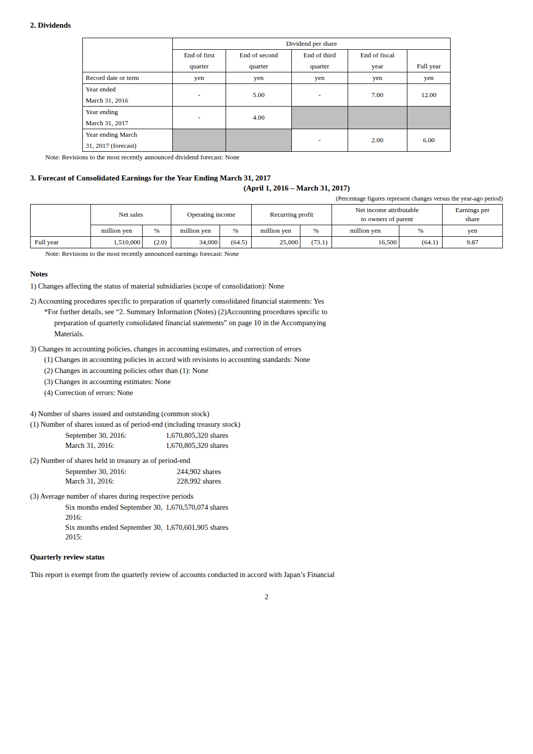2. Dividends
| | Dividend per share |
| End of first | End of second | End of third | End of fiscal | Full year |
| quarter | quarter | quarter | year |
| Record date or term | yen | yen | yen | yen | yen |
| Year ended | - | 5.00 | - | 7.00 | 12.00 |
| March 31, 2016 |
| Year ending | - | 4.00 | | | |
| March 31, 2017 |
| Year ending March | | | - | 2.00 | 6.00 |
| 31, 2017 (forecast) |
Note: Revisions to the most recently announced dividend forecast: None
3. Forecast of Consolidated Earnings for the Year Ending March 31, 2017
(April 1, 2016 – March 31, 2017)
(Percentage figures represent changes versus the year-ago period)
| | Net sales | Operating income | Recurring profit | Net income attributable to owners of parent | Earnings per share |
| million yen | % | million yen | % | million yen | % | million yen | % | yen |
| Full year | 1,510,000 | (2.0) | 34,000 | (64.5) | 25,000 | (73.1) | 16,500 | (64.1) | 9.87 |
Note: Revisions to the most recently announced earnings forecast: None
Notes
1) Changes affecting the status of material subsidiaries (scope of consolidation): None
2) Accounting procedures specific to preparation of quarterly consolidated financial statements: Yes
*For further details, see “2. Summary Information (Notes) (2)Accounting procedures specific to
preparation of quarterly consolidated financial statements” on page 10 in the Accompanying
Materials.
3) Changes in accounting policies, changes in accounting estimates, and correction of errors
(1) Changes in accounting policies in accord with revisions to accounting standards: None
(2) Changes in accounting policies other than (1): None
(3) Changes in accounting estimates: None
(4) Correction of errors: None
4) Number of shares issued and outstanding (common stock)
(1) Number of shares issued as of period-end (including treasury stock)
September 30, 2016: 1,670,805,320 shares
March 31, 2016: 1,670,805,320 shares
(2) Number of shares held in treasury as of period-end
September 30, 2016: 244,902 shares
March 31, 2016: 228,992 shares
(3) Average number of shares during respective periods
Six months ended September 30, 2016: 1,670,570,074 shares
Six months ended September 30, 2015: 1,670,601,905 shares
Quarterly review status
This report is exempt from the quarterly review of accounts conducted in accord with Japan’s Financial
2